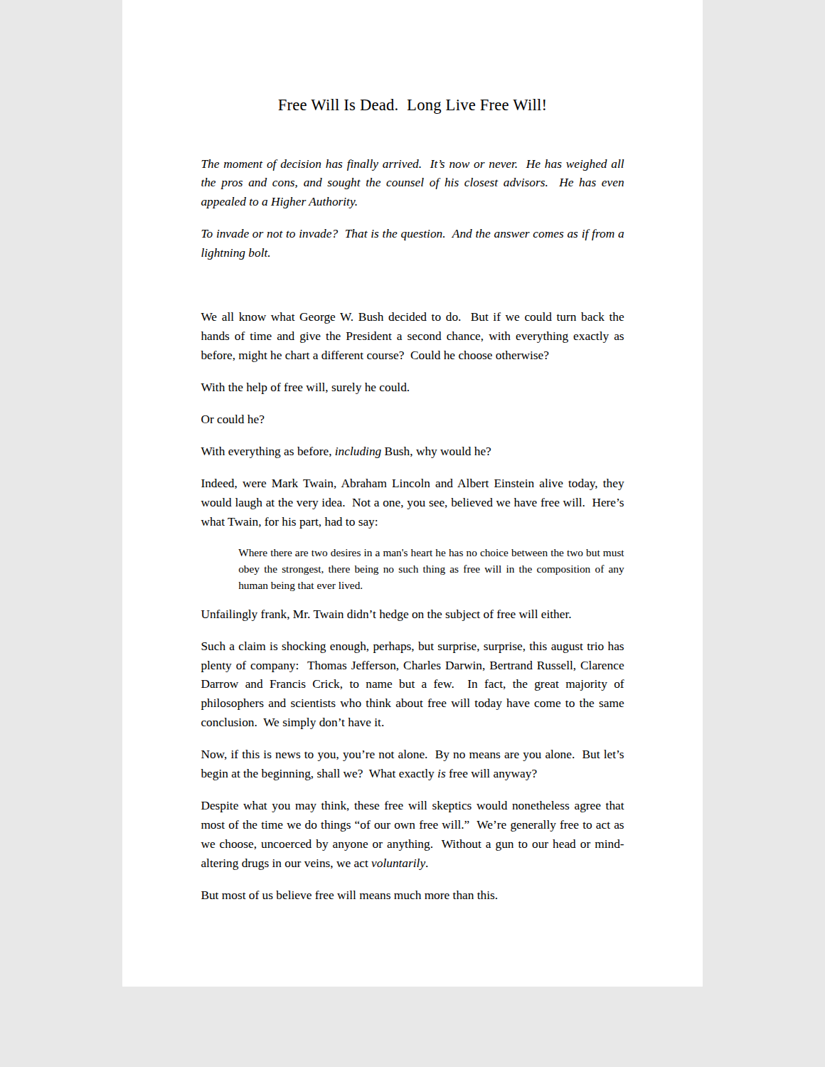Free Will Is Dead. Long Live Free Will!
The moment of decision has finally arrived. It’s now or never. He has weighed all the pros and cons, and sought the counsel of his closest advisors. He has even appealed to a Higher Authority.
To invade or not to invade? That is the question. And the answer comes as if from a lightning bolt.
We all know what George W. Bush decided to do. But if we could turn back the hands of time and give the President a second chance, with everything exactly as before, might he chart a different course? Could he choose otherwise?
With the help of free will, surely he could.
Or could he?
With everything as before, including Bush, why would he?
Indeed, were Mark Twain, Abraham Lincoln and Albert Einstein alive today, they would laugh at the very idea. Not a one, you see, believed we have free will. Here’s what Twain, for his part, had to say:
Where there are two desires in a man's heart he has no choice between the two but must obey the strongest, there being no such thing as free will in the composition of any human being that ever lived.
Unfailingly frank, Mr. Twain didn’t hedge on the subject of free will either.
Such a claim is shocking enough, perhaps, but surprise, surprise, this august trio has plenty of company: Thomas Jefferson, Charles Darwin, Bertrand Russell, Clarence Darrow and Francis Crick, to name but a few. In fact, the great majority of philosophers and scientists who think about free will today have come to the same conclusion. We simply don’t have it.
Now, if this is news to you, you’re not alone. By no means are you alone. But let’s begin at the beginning, shall we? What exactly is free will anyway?
Despite what you may think, these free will skeptics would nonetheless agree that most of the time we do things “of our own free will.” We’re generally free to act as we choose, uncoerced by anyone or anything. Without a gun to our head or mind-altering drugs in our veins, we act voluntarily.
But most of us believe free will means much more than this.